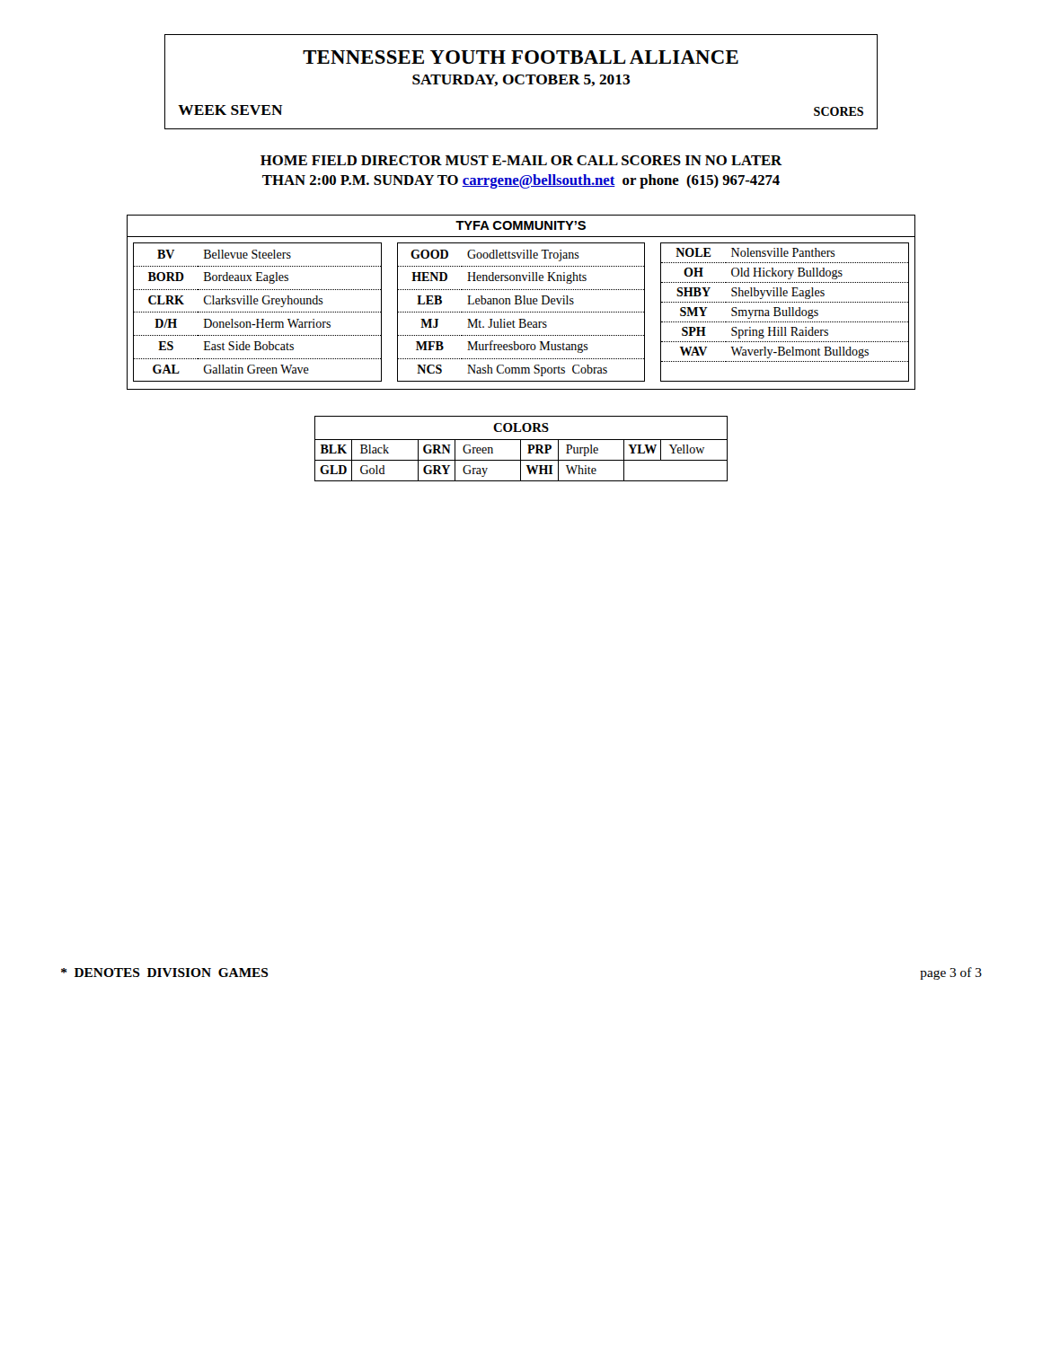TENNESSEE YOUTH FOOTBALL ALLIANCE
SATURDAY, OCTOBER 5, 2013
WEEK SEVEN SCORES
HOME FIELD DIRECTOR MUST E-MAIL OR CALL SCORES IN NO LATER
THAN 2:00 P.M. SUNDAY TO carrgene@bellsouth.net or phone (615) 967-4274
| TYFA COMMUNITY’S |
| / BV / Bellevue Steelers / / BORD / Bordeaux Eagles / / CLRK / Clarksville Greyhounds / / D/H / Donelson-Herm Warriors / / ES / East Side Bobcats / / GAL / Gallatin Green Wave / / GOOD / Goodlettsville Trojans / / HEND / Hendersonville Knights / / LEB / Lebanon Blue Devils / / MJ / Mt. Juliet Bears / / MFB / Murfreesboro Mustangs / / NCS / Nash Comm Sports Cobras / / NOLE / Nolensville Panthers / / OH / Old Hickory Bulldogs / / SHBY / Shelbyville Eagles / / SMY / Smyrna Bulldogs / / SPH / Spring Hill Raiders / / WAV / Waverly-Belmont Bulldogs / |
| COLORS |
| BLK | Black | GRN | Green | PRP | Purple | YLW | Yellow |
| GLD | Gold | GRY | Gray | WHI | White | |
* DENOTES DIVISION GAMES page 3 of 3